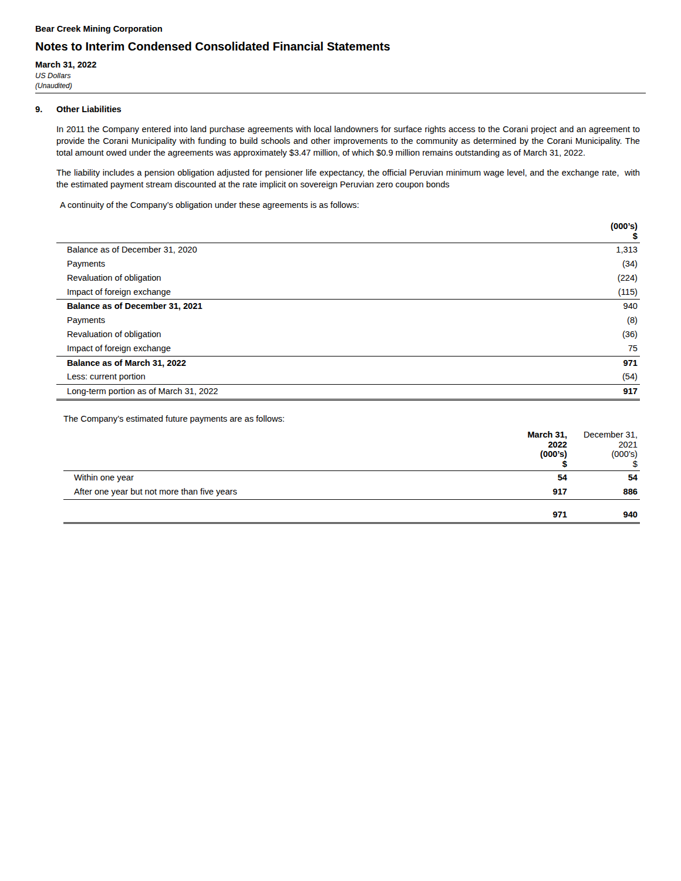Bear Creek Mining Corporation
Notes to Interim Condensed Consolidated Financial Statements
March 31, 2022
US Dollars
(Unaudited)
9. Other Liabilities
In 2011 the Company entered into land purchase agreements with local landowners for surface rights access to the Corani project and an agreement to provide the Corani Municipality with funding to build schools and other improvements to the community as determined by the Corani Municipality. The total amount owed under the agreements was approximately $3.47 million, of which $0.9 million remains outstanding as of March 31, 2022.
The liability includes a pension obligation adjusted for pensioner life expectancy, the official Peruvian minimum wage level, and the exchange rate, with the estimated payment stream discounted at the rate implicit on sovereign Peruvian zero coupon bonds
A continuity of the Company’s obligation under these agreements is as follows:
| | (000’s) $ |
| Balance as of December 31, 2020 | 1,313 |
| Payments | (34) |
| Revaluation of obligation | (224) |
| Impact of foreign exchange | (115) |
| Balance as of December 31, 2021 | 940 |
| Payments | (8) |
| Revaluation of obligation | (36) |
| Impact of foreign exchange | 75 |
| Balance as of March 31, 2022 | 971 |
| Less: current portion | (54) |
| Long-term portion as of March 31, 2022 | 917 |
The Company’s estimated future payments are as follows:
| | March 31, 2022 (000’s) $ | December 31, 2021 (000’s) $ |
| Within one year | 54 | 54 |
| After one year but not more than five years | 917 | 886 |
| | 971 | 940 |